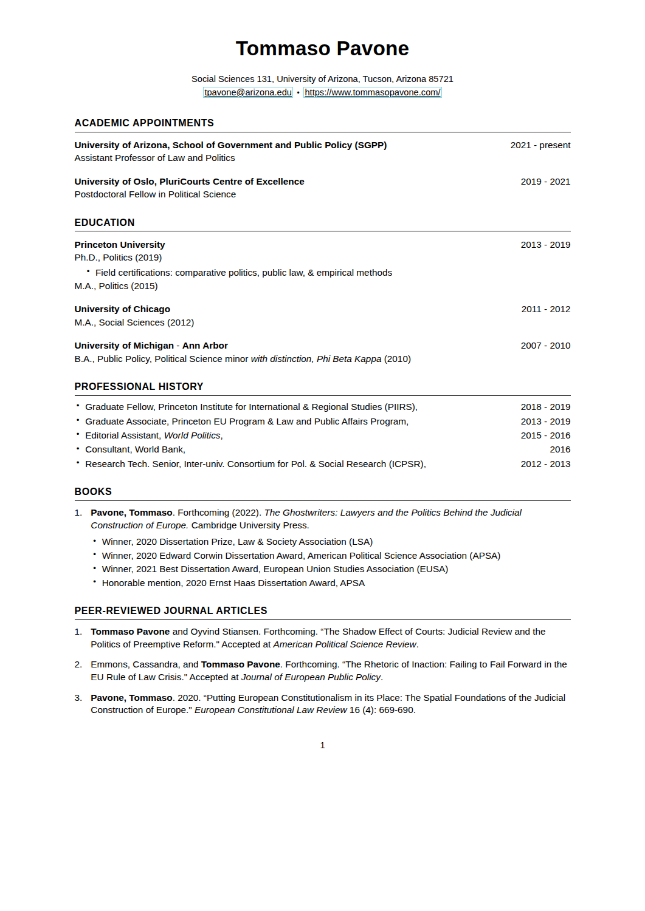Tommaso Pavone
Social Sciences 131, University of Arizona, Tucson, Arizona 85721
tpavone@arizona.edu https://www.tommasopavone.com/
Academic Appointments
University of Arizona, School of Government and Public Policy (SGPP)
2021 - present
Assistant Professor of Law and Politics
University of Oslo, PluriCourts Centre of Excellence
2019 - 2021
Postdoctoral Fellow in Political Science
Education
Princeton University
2013 - 2019
Ph.D., Politics (2019)
Field certifications: comparative politics, public law, & empirical methods
M.A., Politics (2015)
University of Chicago
2011 - 2012
M.A., Social Sciences (2012)
University of Michigan - Ann Arbor
2007 - 2010
B.A., Public Policy, Political Science minor with distinction, Phi Beta Kappa (2010)
Professional History
Graduate Fellow, Princeton Institute for International & Regional Studies (PIIRS), 2018 - 2019
Graduate Associate, Princeton EU Program & Law and Public Affairs Program, 2013 - 2019
Editorial Assistant, World Politics, 2015 - 2016
Consultant, World Bank, 2016
Research Tech. Senior, Inter-univ. Consortium for Pol. & Social Research (ICPSR), 2012 - 2013
Books
Pavone, Tommaso. Forthcoming (2022). The Ghostwriters: Lawyers and the Politics Behind the Judicial Construction of Europe. Cambridge University Press.
Winner, 2020 Dissertation Prize, Law & Society Association (LSA)
Winner, 2020 Edward Corwin Dissertation Award, American Political Science Association (APSA)
Winner, 2021 Best Dissertation Award, European Union Studies Association (EUSA)
Honorable mention, 2020 Ernst Haas Dissertation Award, APSA
Peer-Reviewed Journal Articles
Tommaso Pavone and Oyvind Stiansen. Forthcoming. “The Shadow Effect of Courts: Judicial Review and the Politics of Preemptive Reform." Accepted at American Political Science Review.
Emmons, Cassandra, and Tommaso Pavone. Forthcoming. “The Rhetoric of Inaction: Failing to Fail Forward in the EU Rule of Law Crisis." Accepted at Journal of European Public Policy.
Pavone, Tommaso. 2020. “Putting European Constitutionalism in its Place: The Spatial Foundations of the Judicial Construction of Europe." European Constitutional Law Review 16 (4): 669-690.
1